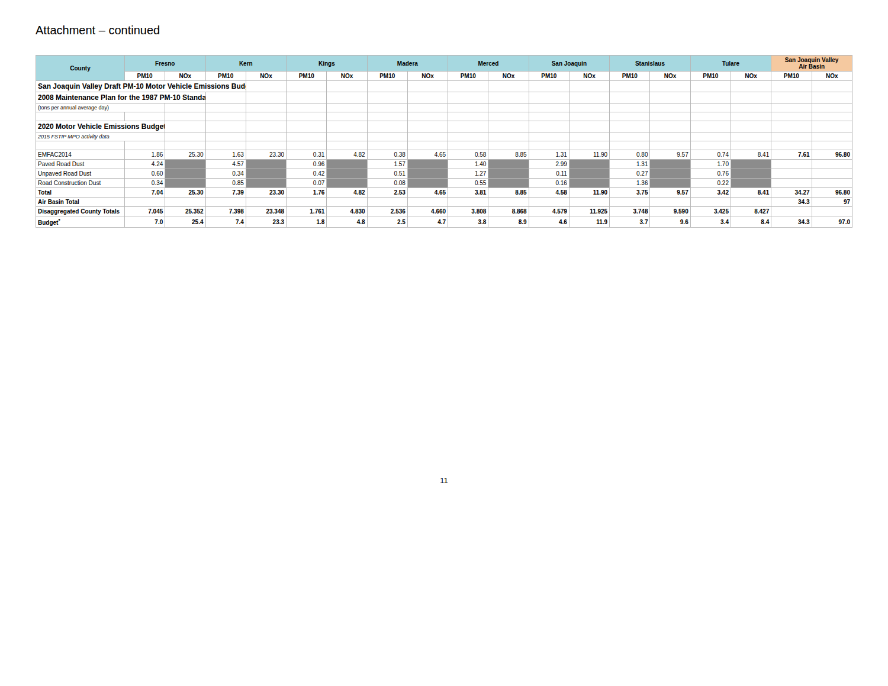Attachment – continued
| San Joaquin Valley Draft PM-10 Motor Vehicle Emissions Budgets | | | | | | | | | | | | | | | |
| 2008 Maintenance Plan for the 1987 PM-10 Standard | | | | | | | | | | | | | | | | |
| (tons per annual average day) | | | | | | | | | | | | | | | | | |
| 2020 Motor Vehicle Emissions Budgets | | | | | | | | | | | | | | | | | |
| 2015 FSTIP MPO activity data | | | | | | | | | | | | | | | | | |
| County | Fresno | Kern | Kings | Madera | Merced | San Joaquin | Stanislaus | Tulare | San Joaquin Valley Air Basin |
| PM10 | NOx | PM10 | NOx | PM10 | NOx | PM10 | NOx | PM10 | NOx | PM10 | NOx | PM10 | NOx | PM10 | NOx | PM10 | NOx |
| EMFAC2014 | 1.86 | 25.30 | 1.63 | 23.30 | 0.31 | 4.82 | 0.38 | 4.65 | 0.58 | 8.85 | 1.31 | 11.90 | 0.80 | 9.57 | 0.74 | 8.41 | 7.61 | 96.80 |
| Paved Road Dust | 4.24 | | 4.57 | | 0.96 | | 1.57 | | 1.40 | | 2.99 | | 1.31 | | 1.70 | | | |
| Unpaved Road Dust | 0.60 | | 0.34 | | 0.42 | | 0.51 | | 1.27 | | 0.11 | | 0.27 | | 0.76 | | | |
| Road Construction Dust | 0.34 | | 0.85 | | 0.07 | | 0.08 | | 0.55 | | 0.16 | | 1.36 | | 0.22 | | | |
| Total | 7.04 | 25.30 | 7.39 | 23.30 | 1.76 | 4.82 | 2.53 | 4.65 | 3.81 | 8.85 | 4.58 | 11.90 | 3.75 | 9.57 | 3.42 | 8.41 | 34.27 | 96.80 |
| Air Basin Total | | | | | | | | | | | | | | | | | 34.3 | 97 |
| Disaggregated County Totals | 7.045 | 25.352 | 7.398 | 23.348 | 1.761 | 4.830 | 2.536 | 4.660 | 3.808 | 8.868 | 4.579 | 11.925 | 3.748 | 9.590 | 3.425 | 8.427 | | |
| Budget * | 7.0 | 25.4 | 7.4 | 23.3 | 1.8 | 4.8 | 2.5 | 4.7 | 3.8 | 8.9 | 4.6 | 11.9 | 3.7 | 9.6 | 3.4 | 8.4 | 34.3 | 97.0 |
11